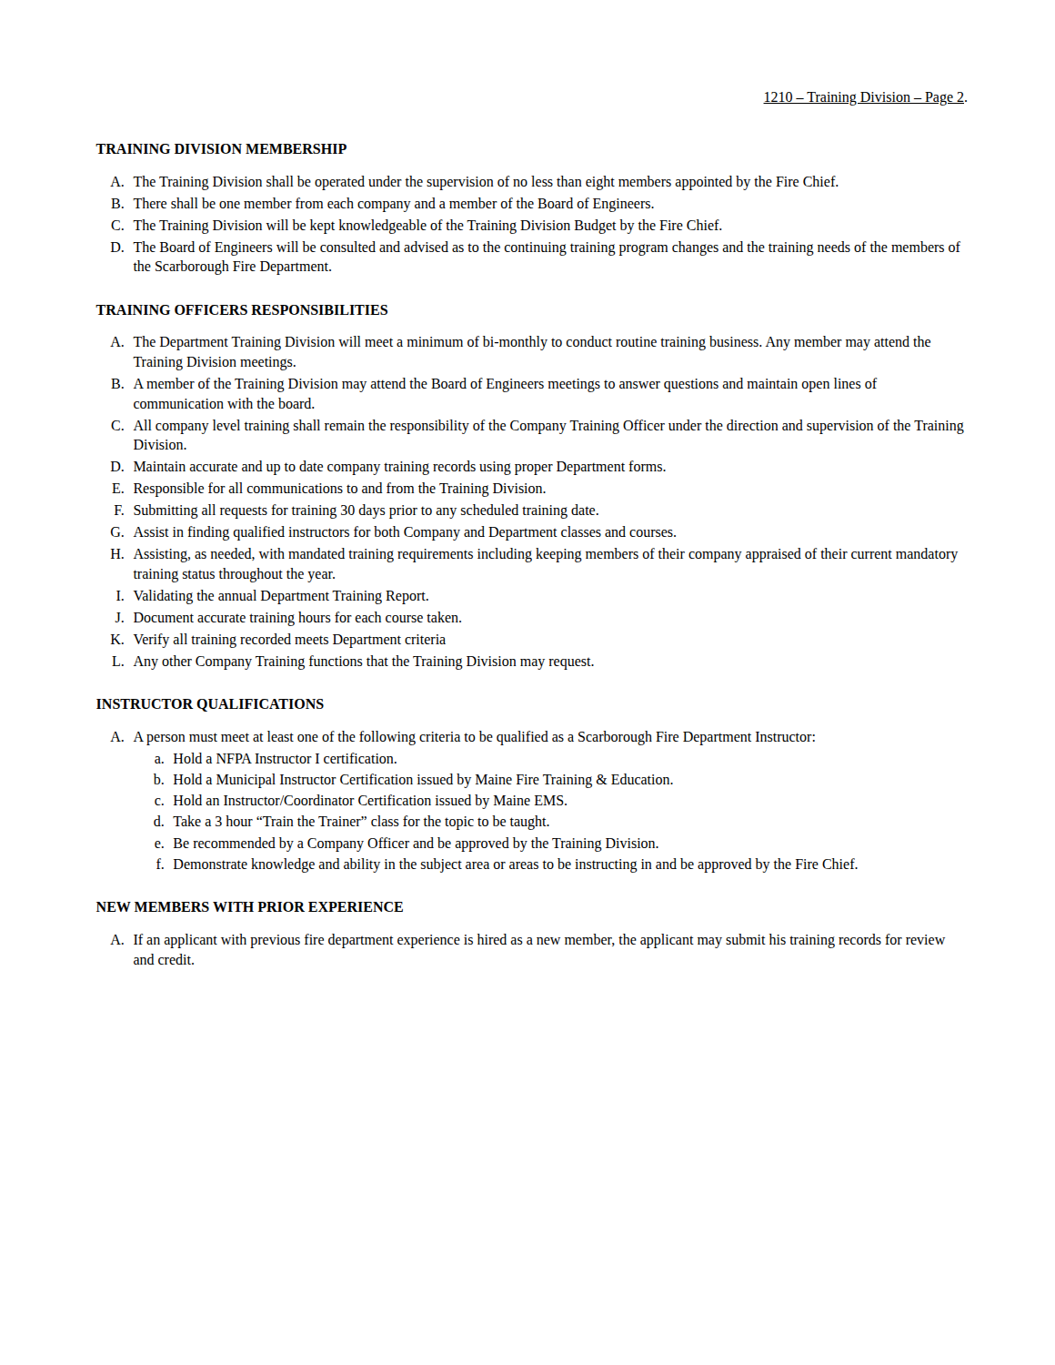1210 – Training Division – Page 2.
Training Division Membership
The Training Division shall be operated under the supervision of no less than eight members appointed by the Fire Chief.
There shall be one member from each company and a member of the Board of Engineers.
The Training Division will be kept knowledgeable of the Training Division Budget by the Fire Chief.
The Board of Engineers will be consulted and advised as to the continuing training program changes and the training needs of the members of the Scarborough Fire Department.
Training Officers Responsibilities
The Department Training Division will meet a minimum of bi-monthly to conduct routine training business. Any member may attend the Training Division meetings.
A member of the Training Division may attend the Board of Engineers meetings to answer questions and maintain open lines of communication with the board.
All company level training shall remain the responsibility of the Company Training Officer under the direction and supervision of the Training Division.
Maintain accurate and up to date company training records using proper Department forms.
Responsible for all communications to and from the Training Division.
Submitting all requests for training 30 days prior to any scheduled training date.
Assist in finding qualified instructors for both Company and Department classes and courses.
Assisting, as needed, with mandated training requirements including keeping members of their company appraised of their current mandatory training status throughout the year.
Validating the annual Department Training Report.
Document accurate training hours for each course taken.
Verify all training recorded meets Department criteria
Any other Company Training functions that the Training Division may request.
Instructor Qualifications
A person must meet at least one of the following criteria to be qualified as a Scarborough Fire Department Instructor:
Hold a NFPA Instructor I certification.
Hold a Municipal Instructor Certification issued by Maine Fire Training & Education.
Hold an Instructor/Coordinator Certification issued by Maine EMS.
Take a 3 hour “Train the Trainer” class for the topic to be taught.
Be recommended by a Company Officer and be approved by the Training Division.
Demonstrate knowledge and ability in the subject area or areas to be instructing in and be approved by the Fire Chief.
New Members With Prior Experience
If an applicant with previous fire department experience is hired as a new member, the applicant may submit his training records for review and credit.